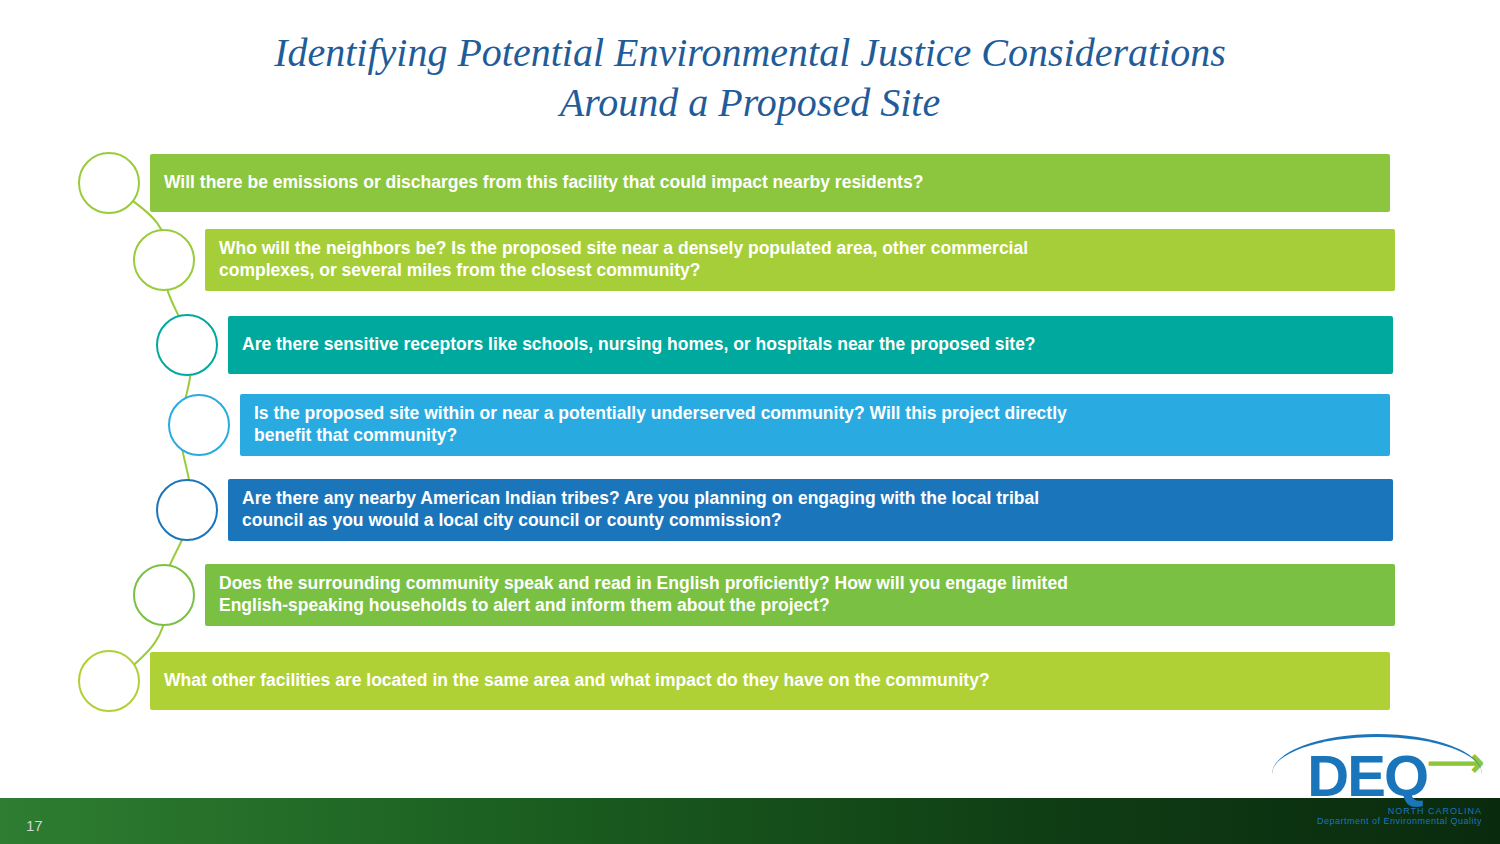Identifying Potential Environmental Justice Considerations
Around a Proposed Site
Will there be emissions or discharges from this facility that could impact nearby residents?
Who will the neighbors be? Is the proposed site near a densely populated area, other commercial
complexes, or several miles from the closest community?
Are there sensitive receptors like schools, nursing homes, or hospitals near the proposed site?
Is the proposed site within or near a potentially underserved community? Will this project directly
benefit that community?
Are there any nearby American Indian tribes? Are you planning on engaging with the local tribal
council as you would a local city council or county commission?
Does the surrounding community speak and read in English proficiently? How will you engage limited
English-speaking households to alert and inform them about the project?
What other facilities are located in the same area and what impact do they have on the community?
17
DEQ⟶
NORTH CAROLINA
Department of Environmental Quality